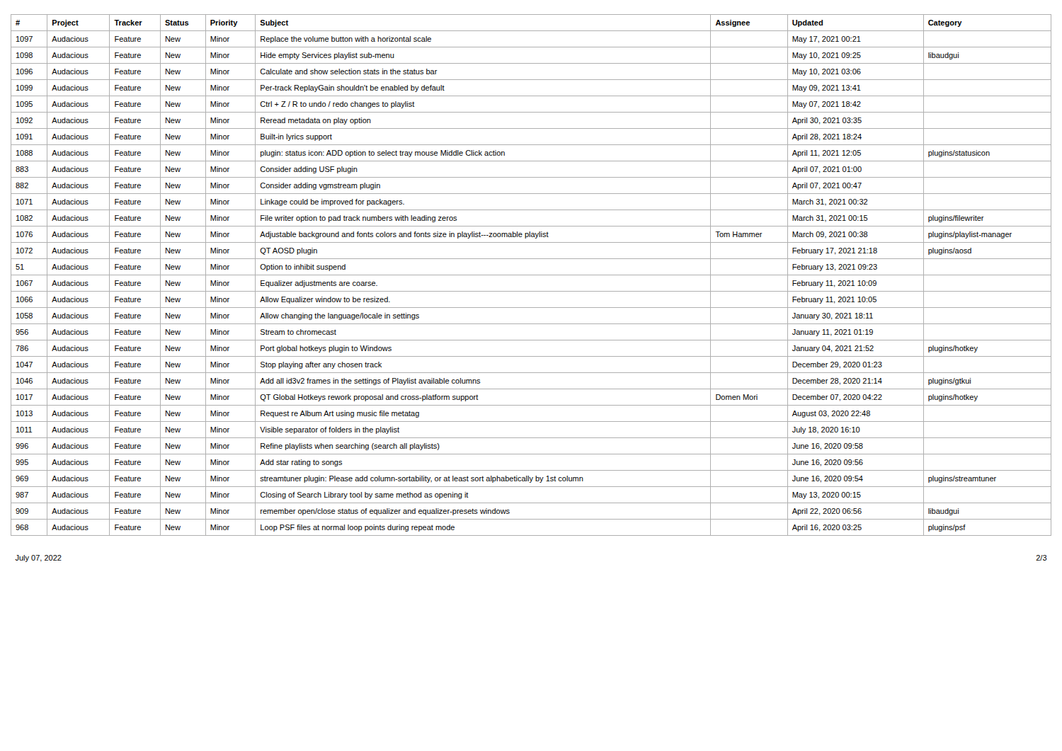| # | Project | Tracker | Status | Priority | Subject | Assignee | Updated | Category |
| --- | --- | --- | --- | --- | --- | --- | --- | --- |
| 1097 | Audacious | Feature | New | Minor | Replace the volume button with a horizontal scale | | May 17, 2021 00:21 | |
| 1098 | Audacious | Feature | New | Minor | Hide empty Services playlist sub-menu | | May 10, 2021 09:25 | libaudgui |
| 1096 | Audacious | Feature | New | Minor | Calculate and show selection stats in the status bar | | May 10, 2021 03:06 | |
| 1099 | Audacious | Feature | New | Minor | Per-track ReplayGain shouldn't be enabled by default | | May 09, 2021 13:41 | |
| 1095 | Audacious | Feature | New | Minor | Ctrl + Z / R to undo / redo changes to playlist | | May 07, 2021 18:42 | |
| 1092 | Audacious | Feature | New | Minor | Reread metadata on play option | | April 30, 2021 03:35 | |
| 1091 | Audacious | Feature | New | Minor | Built-in lyrics support | | April 28, 2021 18:24 | |
| 1088 | Audacious | Feature | New | Minor | plugin: status icon: ADD option to select tray mouse Middle Click action | | April 11, 2021 12:05 | plugins/statusicon |
| 883 | Audacious | Feature | New | Minor | Consider adding USF plugin | | April 07, 2021 01:00 | |
| 882 | Audacious | Feature | New | Minor | Consider adding vgmstream plugin | | April 07, 2021 00:47 | |
| 1071 | Audacious | Feature | New | Minor | Linkage could be improved for packagers. | | March 31, 2021 00:32 | |
| 1082 | Audacious | Feature | New | Minor | File writer option to pad track numbers with leading zeros | | March 31, 2021 00:15 | plugins/filewriter |
| 1076 | Audacious | Feature | New | Minor | Adjustable background and fonts colors and fonts size in playlist---zoomable playlist | Tom Hammer | March 09, 2021 00:38 | plugins/playlist-manager |
| 1072 | Audacious | Feature | New | Minor | QT AOSD plugin | | February 17, 2021 21:18 | plugins/aosd |
| 51 | Audacious | Feature | New | Minor | Option to inhibit suspend | | February 13, 2021 09:23 | |
| 1067 | Audacious | Feature | New | Minor | Equalizer adjustments are coarse. | | February 11, 2021 10:09 | |
| 1066 | Audacious | Feature | New | Minor | Allow Equalizer window to be resized. | | February 11, 2021 10:05 | |
| 1058 | Audacious | Feature | New | Minor | Allow changing the language/locale in settings | | January 30, 2021 18:11 | |
| 956 | Audacious | Feature | New | Minor | Stream to chromecast | | January 11, 2021 01:19 | |
| 786 | Audacious | Feature | New | Minor | Port global hotkeys plugin to Windows | | January 04, 2021 21:52 | plugins/hotkey |
| 1047 | Audacious | Feature | New | Minor | Stop playing after any chosen track | | December 29, 2020 01:23 | |
| 1046 | Audacious | Feature | New | Minor | Add all id3v2 frames in the settings of Playlist available columns | | December 28, 2020 21:14 | plugins/gtkui |
| 1017 | Audacious | Feature | New | Minor | QT Global Hotkeys rework proposal and cross-platform support | Domen Mori | December 07, 2020 04:22 | plugins/hotkey |
| 1013 | Audacious | Feature | New | Minor | Request re Album Art using music file metatag | | August 03, 2020 22:48 | |
| 1011 | Audacious | Feature | New | Minor | Visible separator of folders in the playlist | | July 18, 2020 16:10 | |
| 996 | Audacious | Feature | New | Minor | Refine playlists when searching (search all playlists) | | June 16, 2020 09:58 | |
| 995 | Audacious | Feature | New | Minor | Add star rating to songs | | June 16, 2020 09:56 | |
| 969 | Audacious | Feature | New | Minor | streamtuner plugin: Please add column-sortability, or at least sort alphabetically by 1st column | | June 16, 2020 09:54 | plugins/streamtuner |
| 987 | Audacious | Feature | New | Minor | Closing of Search Library tool by same method as opening it | | May 13, 2020 00:15 | |
| 909 | Audacious | Feature | New | Minor | remember open/close status of equalizer and equalizer-presets windows | | April 22, 2020 06:56 | libaudgui |
| 968 | Audacious | Feature | New | Minor | Loop PSF files at normal loop points during repeat mode | | April 16, 2020 03:25 | plugins/psf |
| July 07, 2022 | 2/3 |